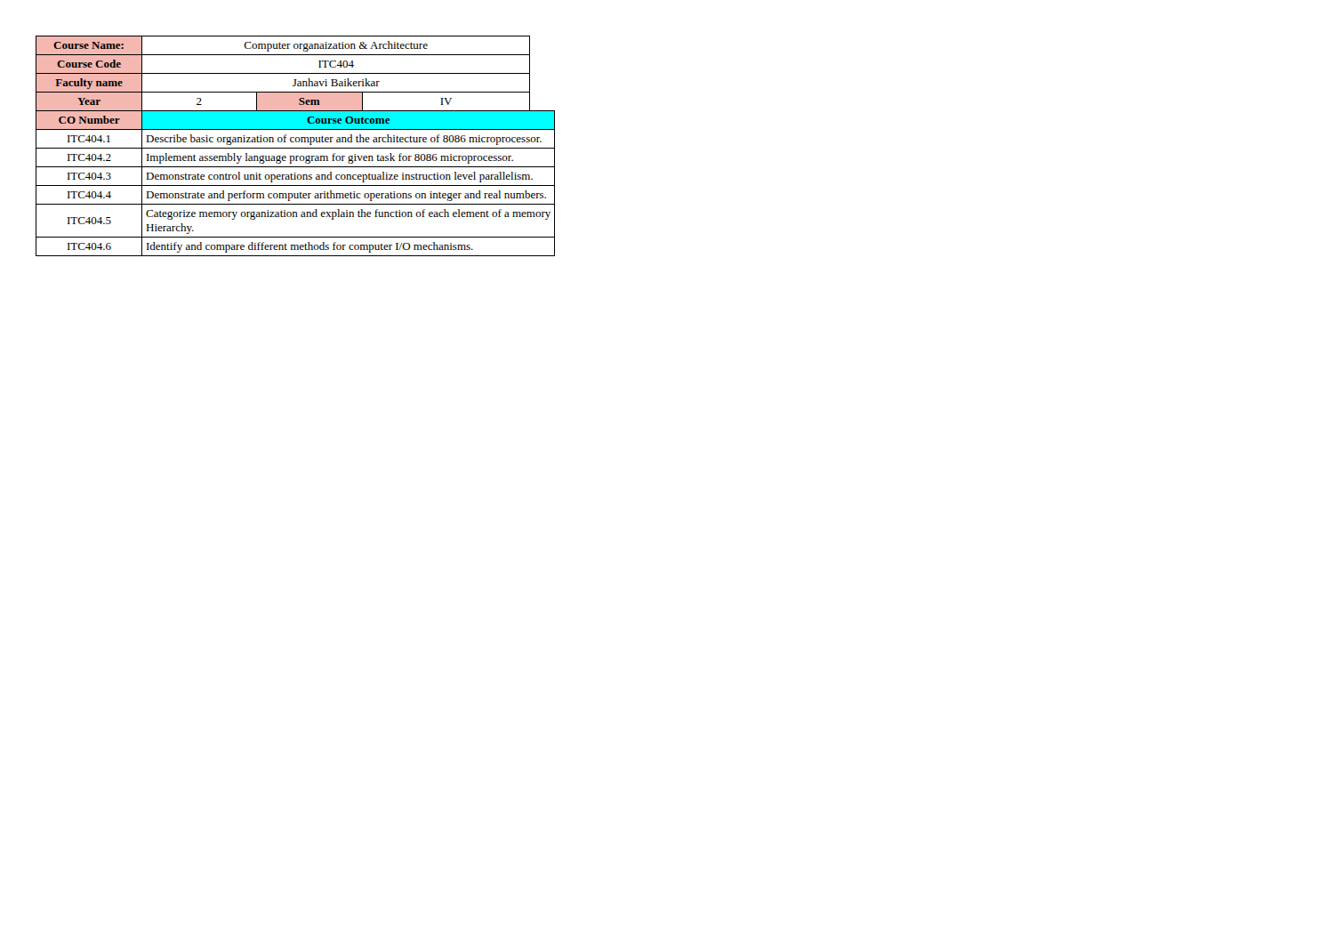| Course Name: | Computer organaization & Architecture | |
| Course Code | ITC404 | |
| Faculty name | Janhavi Baikerikar | |
| Year | 2 | Sem | IV | |
| CO Number | Course Outcome |
| ITC404.1 | Describe basic organization of computer and the architecture of 8086 microprocessor. |
| ITC404.2 | Implement assembly language program for given task for 8086 microprocessor. |
| ITC404.3 | Demonstrate control unit operations and conceptualize instruction level parallelism. |
| ITC404.4 | Demonstrate and perform computer arithmetic operations on integer and real numbers. |
| ITC404.5 | Categorize memory organization and explain the function of each element of a memory Hierarchy. |
| ITC404.6 | Identify and compare different methods for computer I/O mechanisms. |